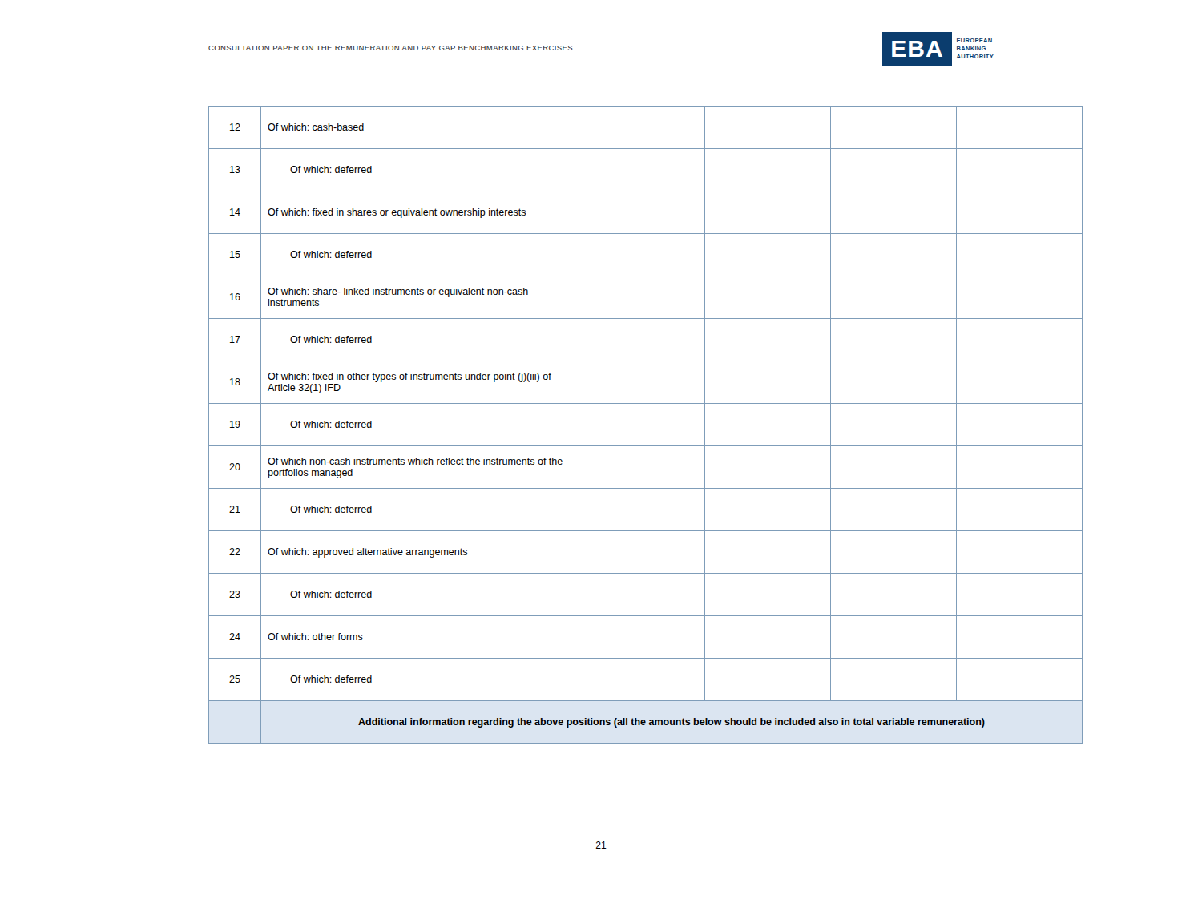Consultation paper on the remuneration and pay gap benchmarking exercises
EBA
European
Banking
Authority
| 12 | Of which: cash-based | | | | |
| 13 | Of which: deferred | | | | |
| 14 | Of which: fixed in shares or equivalent ownership interests | | | | |
| 15 | Of which: deferred | | | | |
| 16 | Of which: share- linked instruments or equivalent non-cash instruments | | | | |
| 17 | Of which: deferred | | | | |
| 18 | Of which: fixed in other types of instruments under point (j)(iii) of Article 32(1) IFD | | | | |
| 19 | Of which: deferred | | | | |
| 20 | Of which non-cash instruments which reflect the instruments of the portfolios managed | | | | |
| 21 | Of which: deferred | | | | |
| 22 | Of which: approved alternative arrangements | | | | |
| 23 | Of which: deferred | | | | |
| 24 | Of which: other forms | | | | |
| 25 | Of which: deferred | | | | |
| | Additional information regarding the above positions (all the amounts below should be included also in total variable remuneration) |
21